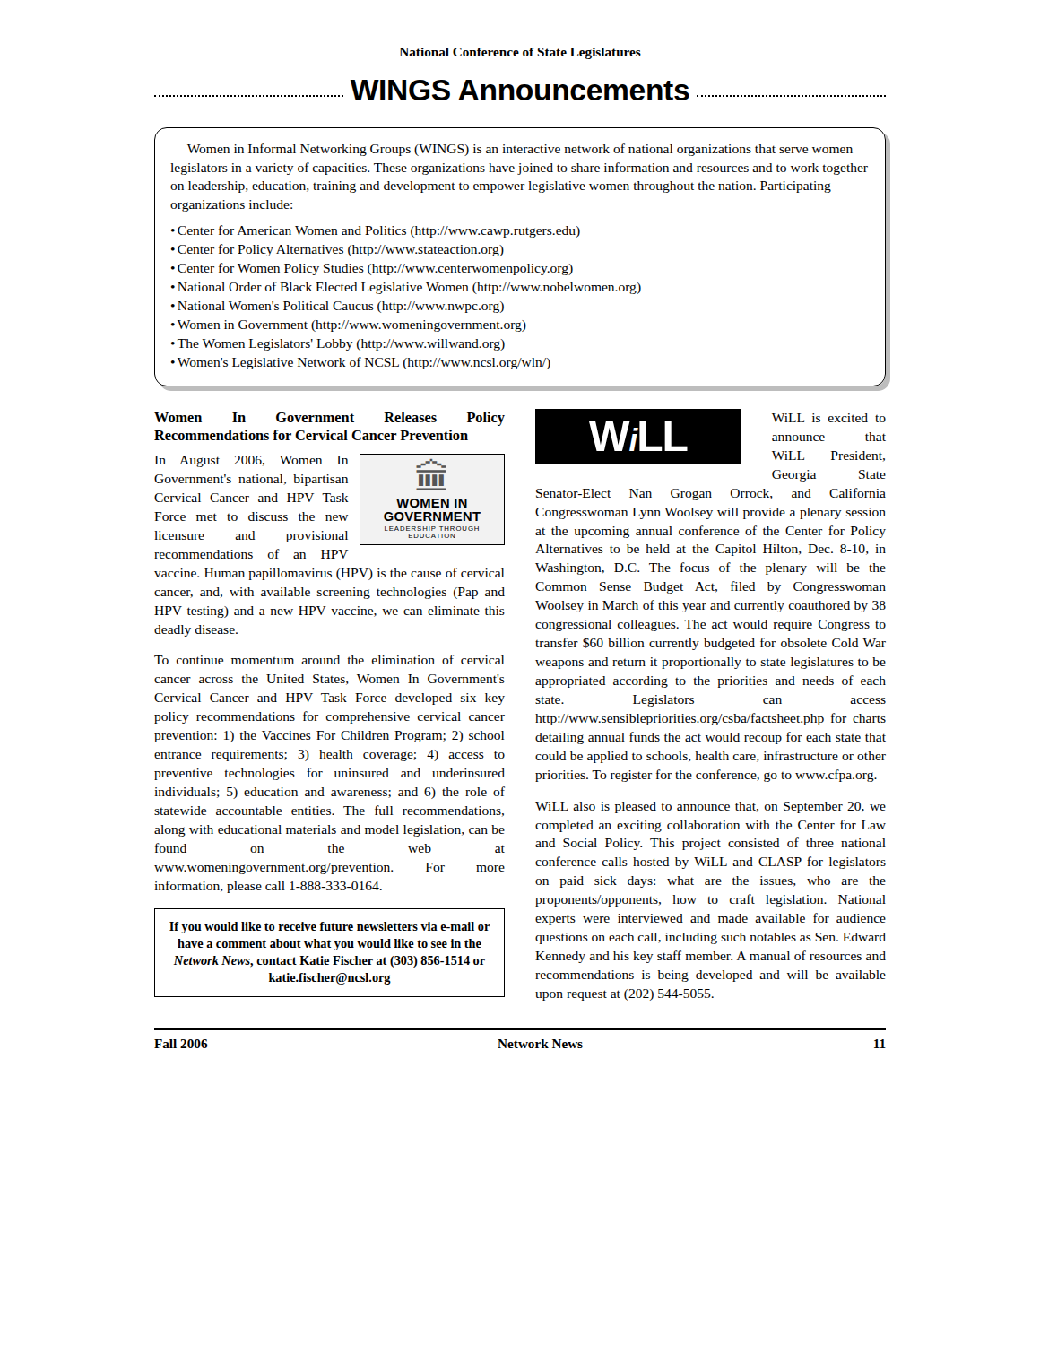National Conference of State Legislatures
WINGS Announcements
Women in Informal Networking Groups (WINGS) is an interactive network of national organizations that serve women legislators in a variety of capacities. These organizations have joined to share information and resources and to work together on leadership, education, training and development to empower legislative women throughout the nation. Participating organizations include:
Center for American Women and Politics (http://www.cawp.rutgers.edu)
Center for Policy Alternatives (http://www.stateaction.org)
Center for Women Policy Studies (http://www.centerwomenpolicy.org)
National Order of Black Elected Legislative Women (http://www.nobelwomen.org)
National Women's Political Caucus (http://www.nwpc.org)
Women in Government (http://www.womeningovernment.org)
The Women Legislators' Lobby (http://www.willwand.org)
Women's Legislative Network of NCSL (http://www.ncsl.org/wln/)
Women In Government Releases Policy Recommendations for Cervical Cancer Prevention
🏛
WOMEN IN
GOVERNMENT
LEADERSHIP THROUGH EDUCATION
In August 2006, Women In Government's national, bipartisan Cervical Cancer and HPV Task Force met to discuss the new licensure and provisional recommendations of an HPV vaccine. Human papillomavirus (HPV) is the cause of cervical cancer, and, with available screening technologies (Pap and HPV testing) and a new HPV vaccine, we can eliminate this deadly disease.
To continue momentum around the elimination of cervical cancer across the United States, Women In Government's Cervical Cancer and HPV Task Force developed six key policy recommendations for comprehensive cervical cancer prevention: 1) the Vaccines For Children Program; 2) school entrance requirements; 3) health coverage; 4) access to preventive technologies for uninsured and underinsured individuals; 5) education and awareness; and 6) the role of statewide accountable entities. The full recommendations, along with educational materials and model legislation, can be found on the web at www.womeningovernment.org/prevention. For more information, please call 1-888-333-0164.
If you would like to receive future newsletters via e-mail or have a comment about what you would like to see in the Network News, contact Katie Fischer at (303) 856-1514 or katie.fischer@ncsl.org
Wi LL
WiLL is excited to announce that WiLL President, Georgia State Senator-Elect Nan Grogan Orrock, and California Congresswoman Lynn Woolsey will provide a plenary session at the upcoming annual conference of the Center for Policy Alternatives to be held at the Capitol Hilton, Dec. 8-10, in Washington, D.C. The focus of the plenary will be the Common Sense Budget Act, filed by Congresswoman Woolsey in March of this year and currently coauthored by 38 congressional colleagues. The act would require Congress to transfer $60 billion currently budgeted for obsolete Cold War weapons and return it proportionally to state legislatures to be appropriated according to the priorities and needs of each state. Legislators can access http://www.sensiblepriorities.org/csba/factsheet.php for charts detailing annual funds the act would recoup for each state that could be applied to schools, health care, infrastructure or other priorities. To register for the conference, go to www.cfpa.org.
WiLL also is pleased to announce that, on September 20, we completed an exciting collaboration with the Center for Law and Social Policy. This project consisted of three national conference calls hosted by WiLL and CLASP for legislators on paid sick days: what are the issues, who are the proponents/opponents, how to craft legislation. National experts were interviewed and made available for audience questions on each call, including such notables as Sen. Edward Kennedy and his key staff member. A manual of resources and recommendations is being developed and will be available upon request at (202) 544-5055.
Fall 2006 Network News 11